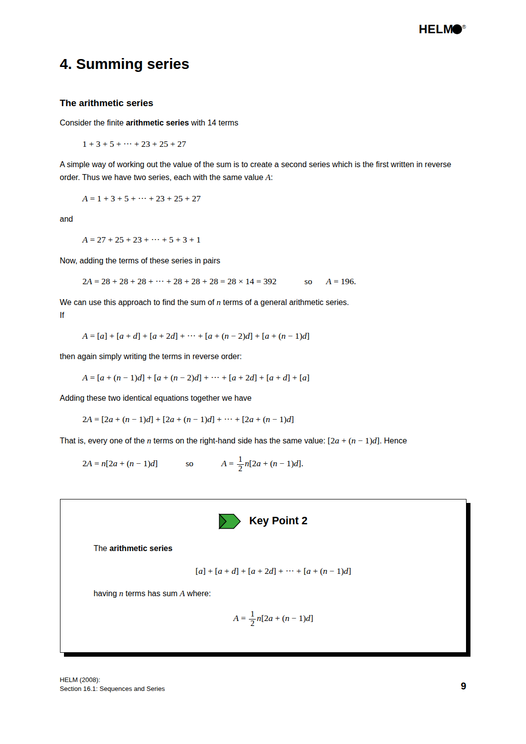HELM ®
4. Summing series
The arithmetic series
Consider the finite arithmetic series with 14 terms
1 + 3 + 5 + ··· + 23 + 25 + 27
A simple way of working out the value of the sum is to create a second series which is the first written in reverse order. Thus we have two series, each with the same value A:
A = 1 + 3 + 5 + ··· + 23 + 25 + 27
and
A = 27 + 25 + 23 + ··· + 5 + 3 + 1
Now, adding the terms of these series in pairs
2A = 28 + 28 + 28 + ··· + 28 + 28 + 28 = 28 × 14 = 392 so A = 196.
We can use this approach to find the sum of n terms of a general arithmetic series.
If
A = [a] + [a + d] + [a + 2d] + ··· + [a + (n − 2)d] + [a + (n − 1)d]
then again simply writing the terms in reverse order:
A = [a + (n − 1)d] + [a + (n − 2)d] + ··· + [a + 2d] + [a + d] + [a]
Adding these two identical equations together we have
2A = [2a + (n − 1)d] + [2a + (n − 1)d] + ··· + [2a + (n − 1)d]
That is, every one of the n terms on the right-hand side has the same value: [2a + (n − 1)d]. Hence
2A = n[2a + (n − 1)d] so A = 12 n[2a + (n − 1)d].
Key Point 2
The arithmetic series
[a] + [a + d] + [a + 2d] + ··· + [a + (n − 1)d]
having n terms has sum A where:
A = 12 n[2a + (n − 1)d]
HELM (2008):
Section 16.1: Sequences and Series
9